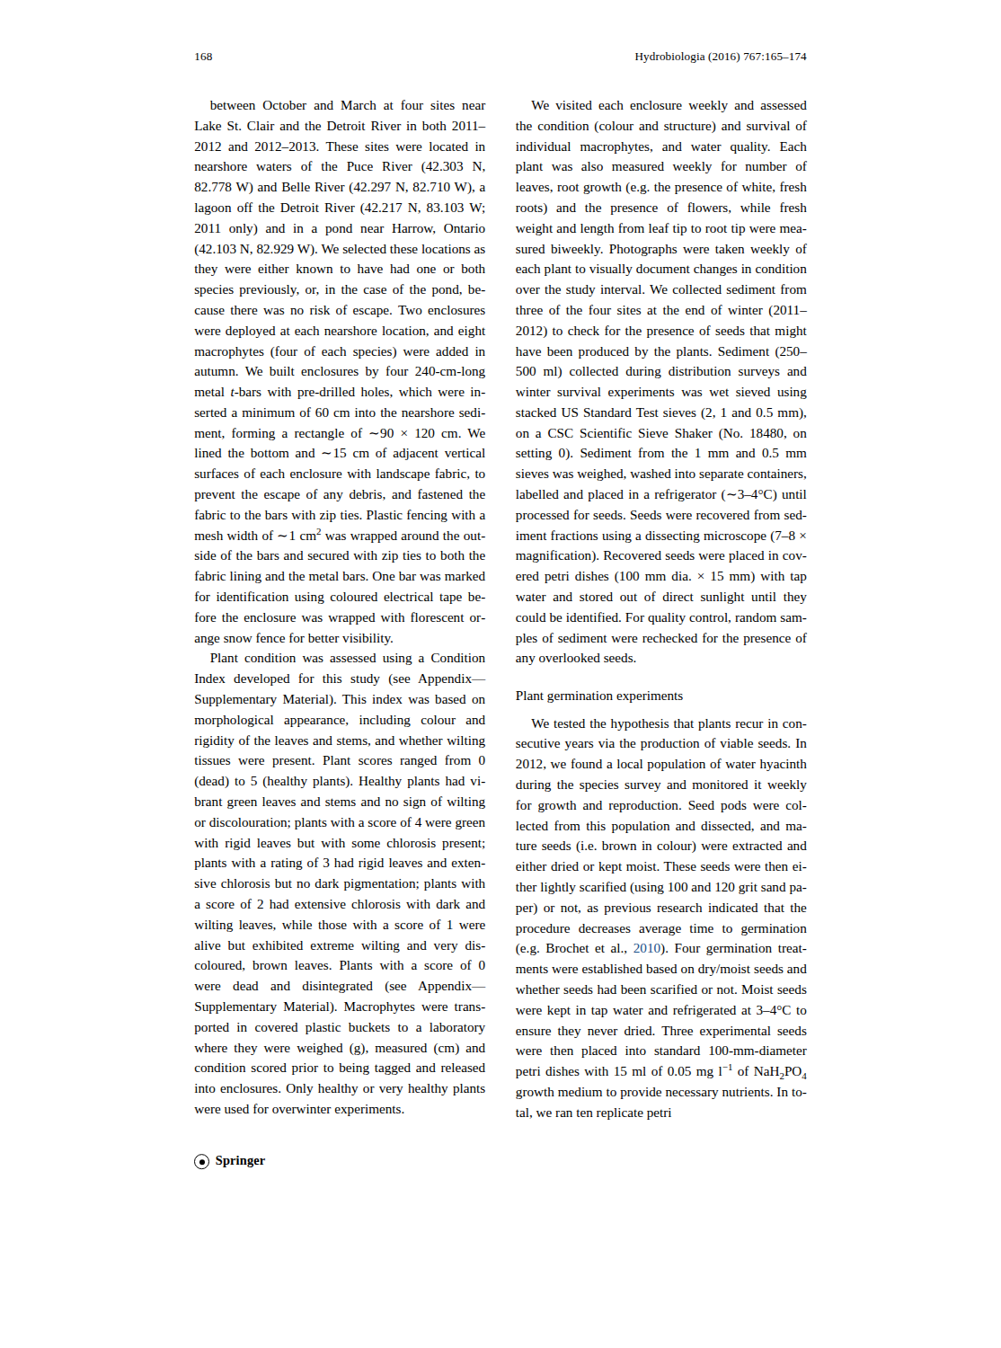168 Hydrobiologia (2016) 767:165–174
between October and March at four sites near Lake St. Clair and the Detroit River in both 2011–2012 and 2012–2013. These sites were located in nearshore waters of the Puce River (42.303 N, 82.778 W) and Belle River (42.297 N, 82.710 W), a lagoon off the Detroit River (42.217 N, 83.103 W; 2011 only) and in a pond near Harrow, Ontario (42.103 N, 82.929 W). We selected these locations as they were either known to have had one or both species previously, or, in the case of the pond, because there was no risk of escape. Two enclosures were deployed at each nearshore location, and eight macrophytes (four of each species) were added in autumn. We built enclosures by four 240-cm-long metal t-bars with pre-drilled holes, which were inserted a minimum of 60 cm into the nearshore sediment, forming a rectangle of ∼90 × 120 cm. We lined the bottom and ∼15 cm of adjacent vertical surfaces of each enclosure with landscape fabric, to prevent the escape of any debris, and fastened the fabric to the bars with zip ties. Plastic fencing with a mesh width of ∼1 cm2 was wrapped around the outside of the bars and secured with zip ties to both the fabric lining and the metal bars. One bar was marked for identification using coloured electrical tape before the enclosure was wrapped with florescent orange snow fence for better visibility.
Plant condition was assessed using a Condition Index developed for this study (see Appendix—Supplementary Material). This index was based on morphological appearance, including colour and rigidity of the leaves and stems, and whether wilting tissues were present. Plant scores ranged from 0 (dead) to 5 (healthy plants). Healthy plants had vibrant green leaves and stems and no sign of wilting or discolouration; plants with a score of 4 were green with rigid leaves but with some chlorosis present; plants with a rating of 3 had rigid leaves and extensive chlorosis but no dark pigmentation; plants with a score of 2 had extensive chlorosis with dark and wilting leaves, while those with a score of 1 were alive but exhibited extreme wilting and very discoloured, brown leaves. Plants with a score of 0 were dead and disintegrated (see Appendix—Supplementary Material). Macrophytes were transported in covered plastic buckets to a laboratory where they were weighed (g), measured (cm) and condition scored prior to being tagged and released into enclosures. Only healthy or very healthy plants were used for overwinter experiments.
We visited each enclosure weekly and assessed the condition (colour and structure) and survival of individual macrophytes, and water quality. Each plant was also measured weekly for number of leaves, root growth (e.g. the presence of white, fresh roots) and the presence of flowers, while fresh weight and length from leaf tip to root tip were measured biweekly. Photographs were taken weekly of each plant to visually document changes in condition over the study interval. We collected sediment from three of the four sites at the end of winter (2011–2012) to check for the presence of seeds that might have been produced by the plants. Sediment (250–500 ml) collected during distribution surveys and winter survival experiments was wet sieved using stacked US Standard Test sieves (2, 1 and 0.5 mm), on a CSC Scientific Sieve Shaker (No. 18480, on setting 0). Sediment from the 1 mm and 0.5 mm sieves was weighed, washed into separate containers, labelled and placed in a refrigerator (∼3–4°C) until processed for seeds. Seeds were recovered from sediment fractions using a dissecting microscope (7–8 × magnification). Recovered seeds were placed in covered petri dishes (100 mm dia. × 15 mm) with tap water and stored out of direct sunlight until they could be identified. For quality control, random samples of sediment were rechecked for the presence of any overlooked seeds.
Plant germination experiments
We tested the hypothesis that plants recur in consecutive years via the production of viable seeds. In 2012, we found a local population of water hyacinth during the species survey and monitored it weekly for growth and reproduction. Seed pods were collected from this population and dissected, and mature seeds (i.e. brown in colour) were extracted and either dried or kept moist. These seeds were then either lightly scarified (using 100 and 120 grit sand paper) or not, as previous research indicated that the procedure decreases average time to germination (e.g. Brochet et al., 2010). Four germination treatments were established based on dry/moist seeds and whether seeds had been scarified or not. Moist seeds were kept in tap water and refrigerated at 3–4°C to ensure they never dried. Three experimental seeds were then placed into standard 100-mm-diameter petri dishes with 15 ml of 0.05 mg l−1 of NaH2 PO4 growth medium to provide necessary nutrients. In total, we ran ten replicate petri
Springer